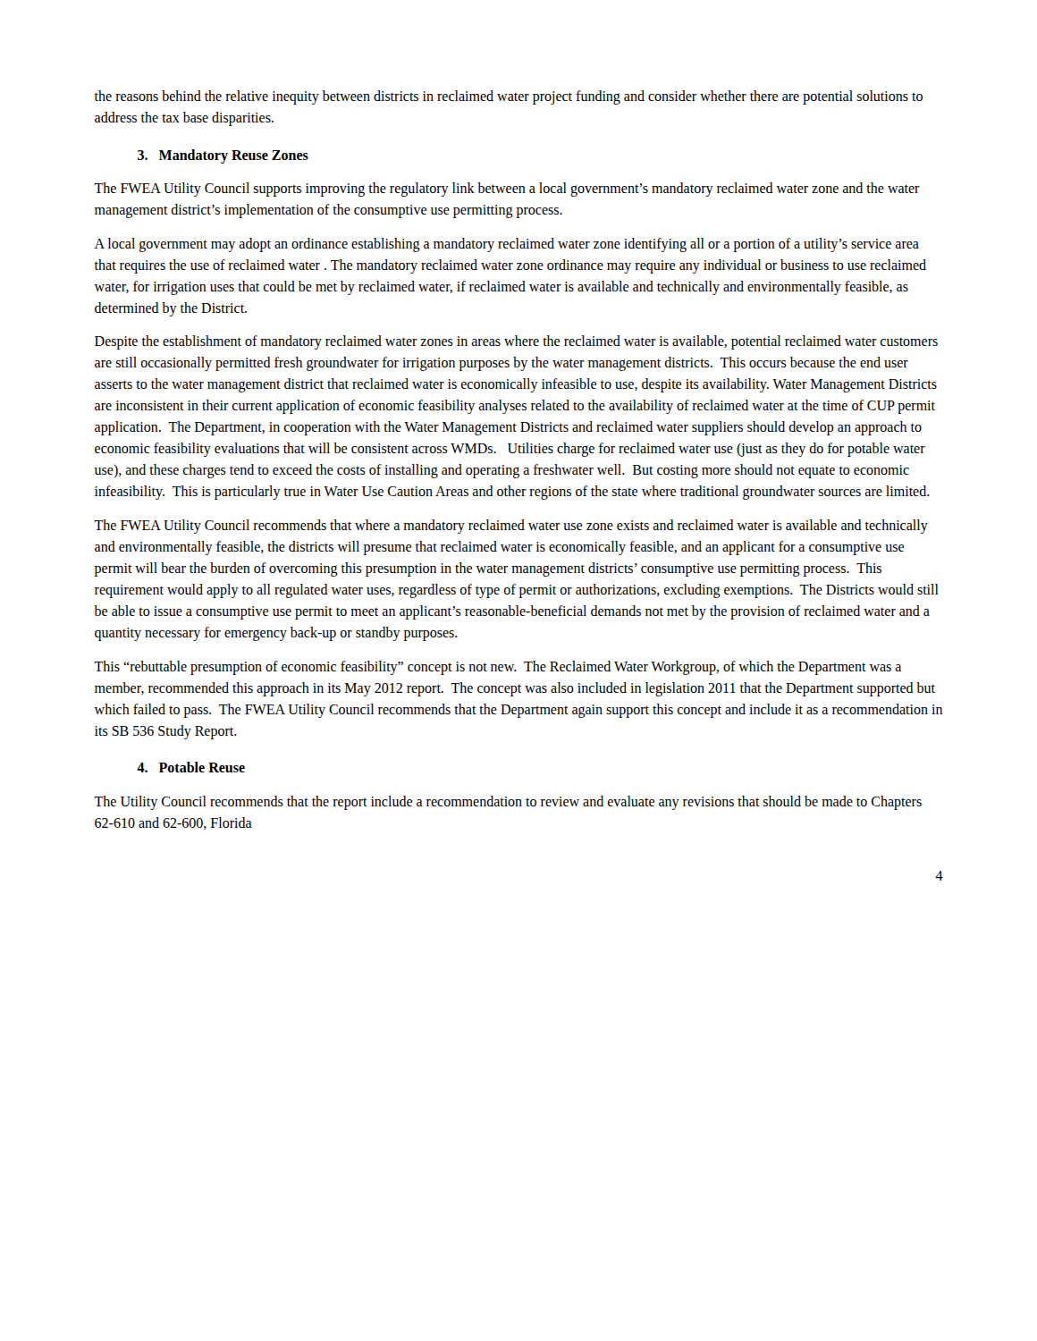the reasons behind the relative inequity between districts in reclaimed water project funding and consider whether there are potential solutions to address the tax base disparities.
3. Mandatory Reuse Zones
The FWEA Utility Council supports improving the regulatory link between a local government’s mandatory reclaimed water zone and the water management district’s implementation of the consumptive use permitting process.
A local government may adopt an ordinance establishing a mandatory reclaimed water zone identifying all or a portion of a utility’s service area that requires the use of reclaimed water . The mandatory reclaimed water zone ordinance may require any individual or business to use reclaimed water, for irrigation uses that could be met by reclaimed water, if reclaimed water is available and technically and environmentally feasible, as determined by the District.
Despite the establishment of mandatory reclaimed water zones in areas where the reclaimed water is available, potential reclaimed water customers are still occasionally permitted fresh groundwater for irrigation purposes by the water management districts. This occurs because the end user asserts to the water management district that reclaimed water is economically infeasible to use, despite its availability. Water Management Districts are inconsistent in their current application of economic feasibility analyses related to the availability of reclaimed water at the time of CUP permit application. The Department, in cooperation with the Water Management Districts and reclaimed water suppliers should develop an approach to economic feasibility evaluations that will be consistent across WMDs. Utilities charge for reclaimed water use (just as they do for potable water use), and these charges tend to exceed the costs of installing and operating a freshwater well. But costing more should not equate to economic infeasibility. This is particularly true in Water Use Caution Areas and other regions of the state where traditional groundwater sources are limited.
The FWEA Utility Council recommends that where a mandatory reclaimed water use zone exists and reclaimed water is available and technically and environmentally feasible, the districts will presume that reclaimed water is economically feasible, and an applicant for a consumptive use permit will bear the burden of overcoming this presumption in the water management districts’ consumptive use permitting process. This requirement would apply to all regulated water uses, regardless of type of permit or authorizations, excluding exemptions. The Districts would still be able to issue a consumptive use permit to meet an applicant’s reasonable-beneficial demands not met by the provision of reclaimed water and a quantity necessary for emergency back-up or standby purposes.
This “rebuttable presumption of economic feasibility” concept is not new. The Reclaimed Water Workgroup, of which the Department was a member, recommended this approach in its May 2012 report. The concept was also included in legislation 2011 that the Department supported but which failed to pass. The FWEA Utility Council recommends that the Department again support this concept and include it as a recommendation in its SB 536 Study Report.
4. Potable Reuse
The Utility Council recommends that the report include a recommendation to review and evaluate any revisions that should be made to Chapters 62-610 and 62-600, Florida
4